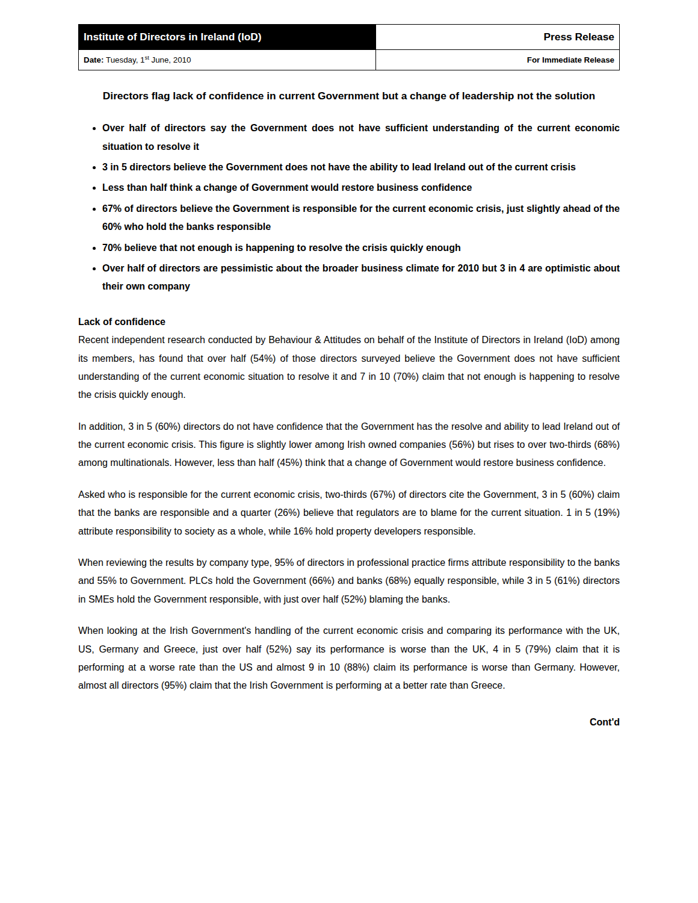| Institute of Directors in Ireland (IoD) | Press Release |
| Date: Tuesday, 1 st June, 2010 | For Immediate Release |
Directors flag lack of confidence in current Government but a change of leadership not the solution
Over half of directors say the Government does not have sufficient understanding of the current economic situation to resolve it
3 in 5 directors believe the Government does not have the ability to lead Ireland out of the current crisis
Less than half think a change of Government would restore business confidence
67% of directors believe the Government is responsible for the current economic crisis, just slightly ahead of the 60% who hold the banks responsible
70% believe that not enough is happening to resolve the crisis quickly enough
Over half of directors are pessimistic about the broader business climate for 2010 but 3 in 4 are optimistic about their own company
Lack of confidence
Recent independent research conducted by Behaviour & Attitudes on behalf of the Institute of Directors in Ireland (IoD) among its members, has found that over half (54%) of those directors surveyed believe the Government does not have sufficient understanding of the current economic situation to resolve it and 7 in 10 (70%) claim that not enough is happening to resolve the crisis quickly enough.
In addition, 3 in 5 (60%) directors do not have confidence that the Government has the resolve and ability to lead Ireland out of the current economic crisis. This figure is slightly lower among Irish owned companies (56%) but rises to over two-thirds (68%) among multinationals. However, less than half (45%) think that a change of Government would restore business confidence.
Asked who is responsible for the current economic crisis, two-thirds (67%) of directors cite the Government, 3 in 5 (60%) claim that the banks are responsible and a quarter (26%) believe that regulators are to blame for the current situation. 1 in 5 (19%) attribute responsibility to society as a whole, while 16% hold property developers responsible.
When reviewing the results by company type, 95% of directors in professional practice firms attribute responsibility to the banks and 55% to Government. PLCs hold the Government (66%) and banks (68%) equally responsible, while 3 in 5 (61%) directors in SMEs hold the Government responsible, with just over half (52%) blaming the banks.
When looking at the Irish Government's handling of the current economic crisis and comparing its performance with the UK, US, Germany and Greece, just over half (52%) say its performance is worse than the UK, 4 in 5 (79%) claim that it is performing at a worse rate than the US and almost 9 in 10 (88%) claim its performance is worse than Germany. However, almost all directors (95%) claim that the Irish Government is performing at a better rate than Greece.
Cont'd